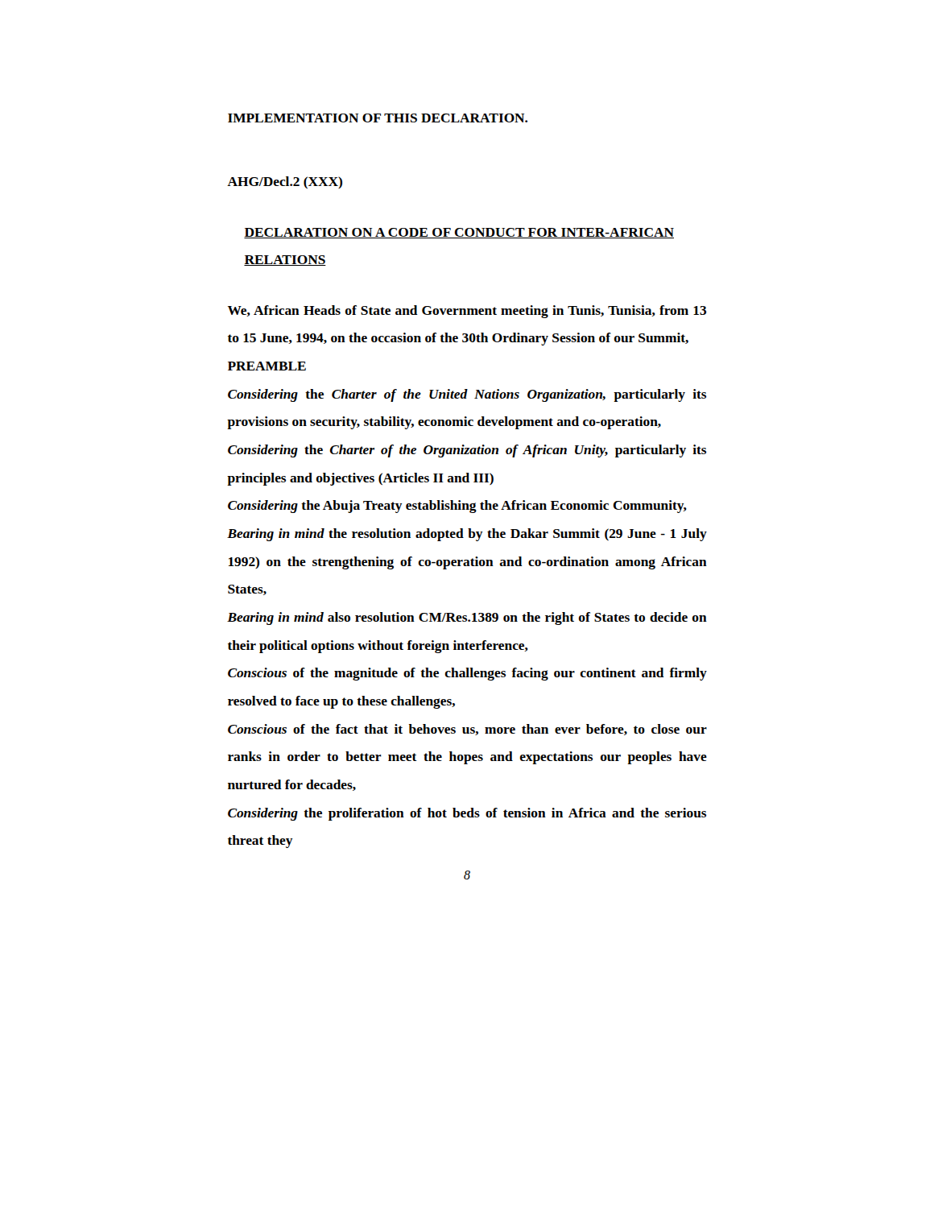IMPLEMENTATION OF THIS DECLARATION.
AHG/Decl.2 (XXX)
DECLARATION ON A CODE OF CONDUCT FOR INTER-AFRICAN RELATIONS
We, African Heads of State and Government meeting in Tunis, Tunisia, from 13 to 15 June, 1994, on the occasion of the 30th Ordinary Session of our Summit,
PREAMBLE
Considering the Charter of the United Nations Organization, particularly its provisions on security, stability, economic development and co-operation,
Considering the Charter of the Organization of African Unity, particularly its principles and objectives (Articles II and III)
Considering the Abuja Treaty establishing the African Economic Community,
Bearing in mind the resolution adopted by the Dakar Summit (29 June - 1 July 1992) on the strengthening of co-operation and co-ordination among African States,
Bearing in mind also resolution CM/Res.1389 on the right of States to decide on their political options without foreign interference,
Conscious of the magnitude of the challenges facing our continent and firmly resolved to face up to these challenges,
Conscious of the fact that it behoves us, more than ever before, to close our ranks in order to better meet the hopes and expectations our peoples have nurtured for decades,
Considering the proliferation of hot beds of tension in Africa and the serious threat they
8